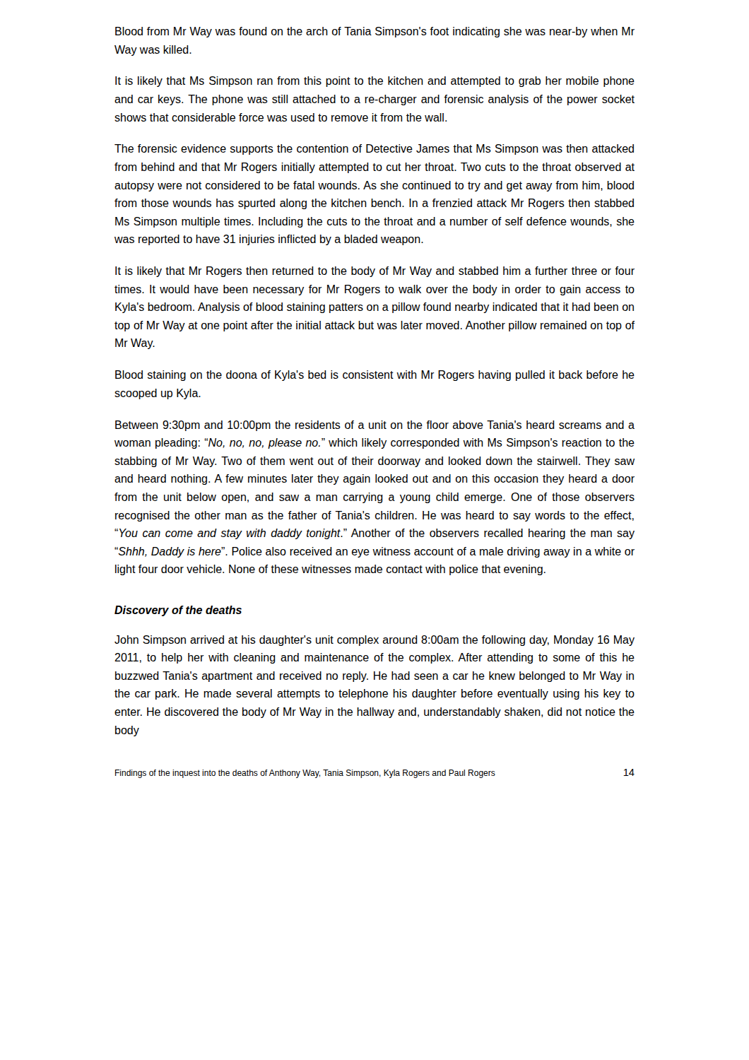Blood from Mr Way was found on the arch of Tania Simpson's foot indicating she was near-by when Mr Way was killed.
It is likely that Ms Simpson ran from this point to the kitchen and attempted to grab her mobile phone and car keys. The phone was still attached to a re-charger and forensic analysis of the power socket shows that considerable force was used to remove it from the wall.
The forensic evidence supports the contention of Detective James that Ms Simpson was then attacked from behind and that Mr Rogers initially attempted to cut her throat. Two cuts to the throat observed at autopsy were not considered to be fatal wounds. As she continued to try and get away from him, blood from those wounds has spurted along the kitchen bench. In a frenzied attack Mr Rogers then stabbed Ms Simpson multiple times. Including the cuts to the throat and a number of self defence wounds, she was reported to have 31 injuries inflicted by a bladed weapon.
It is likely that Mr Rogers then returned to the body of Mr Way and stabbed him a further three or four times. It would have been necessary for Mr Rogers to walk over the body in order to gain access to Kyla's bedroom. Analysis of blood staining patters on a pillow found nearby indicated that it had been on top of Mr Way at one point after the initial attack but was later moved. Another pillow remained on top of Mr Way.
Blood staining on the doona of Kyla's bed is consistent with Mr Rogers having pulled it back before he scooped up Kyla.
Between 9:30pm and 10:00pm the residents of a unit on the floor above Tania's heard screams and a woman pleading: “No, no, no, please no.” which likely corresponded with Ms Simpson's reaction to the stabbing of Mr Way. Two of them went out of their doorway and looked down the stairwell. They saw and heard nothing. A few minutes later they again looked out and on this occasion they heard a door from the unit below open, and saw a man carrying a young child emerge. One of those observers recognised the other man as the father of Tania's children. He was heard to say words to the effect, “You can come and stay with daddy tonight.” Another of the observers recalled hearing the man say “Shhh, Daddy is here”. Police also received an eye witness account of a male driving away in a white or light four door vehicle. None of these witnesses made contact with police that evening.
Discovery of the deaths
John Simpson arrived at his daughter's unit complex around 8:00am the following day, Monday 16 May 2011, to help her with cleaning and maintenance of the complex. After attending to some of this he buzzwed Tania's apartment and received no reply. He had seen a car he knew belonged to Mr Way in the car park. He made several attempts to telephone his daughter before eventually using his key to enter. He discovered the body of Mr Way in the hallway and, understandably shaken, did not notice the body
Findings of the inquest into the deaths of Anthony Way, Tania Simpson, Kyla Rogers and Paul Rogers 14